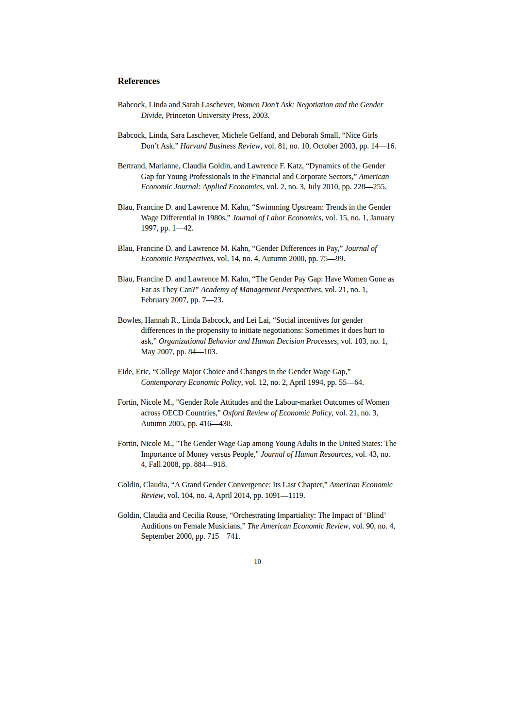References
Babcock, Linda and Sarah Laschever, Women Don’t Ask: Negotiation and the Gender Divide, Princeton University Press, 2003.
Babcock, Linda, Sara Laschever, Michele Gelfand, and Deborah Small, “Nice Girls Don’t Ask,” Harvard Business Review, vol. 81, no. 10, October 2003, pp. 14—16.
Bertrand, Marianne, Claudia Goldin, and Lawrence F. Katz, “Dynamics of the Gender Gap for Young Professionals in the Financial and Corporate Sectors,” American Economic Journal: Applied Economics, vol. 2, no. 3, July 2010, pp. 228—255.
Blau, Francine D. and Lawrence M. Kahn, “Swimming Upstream: Trends in the Gender Wage Differential in 1980s,” Journal of Labor Economics, vol. 15, no. 1, January 1997, pp. 1—42.
Blau, Francine D. and Lawrence M. Kahn, “Gender Differences in Pay,” Journal of Economic Perspectives, vol. 14, no. 4, Autumn 2000, pp. 75—99.
Blau, Francine D. and Lawrence M. Kahn, “The Gender Pay Gap: Have Women Gone as Far as They Can?” Academy of Management Perspectives, vol. 21, no. 1, February 2007, pp. 7—23.
Bowles, Hannah R., Linda Babcock, and Lei Lai, “Social incentives for gender differences in the propensity to initiate negotiations: Sometimes it does hurt to ask,” Organizational Behavior and Human Decision Processes, vol. 103, no. 1, May 2007, pp. 84—103.
Eide, Eric, “College Major Choice and Changes in the Gender Wage Gap,” Contemporary Economic Policy, vol. 12, no. 2, April 1994, pp. 55—64.
Fortin, Nicole M., "Gender Role Attitudes and the Labour-market Outcomes of Women across OECD Countries," Oxford Review of Economic Policy, vol. 21, no. 3, Autumn 2005, pp. 416—438.
Fortin, Nicole M., "The Gender Wage Gap among Young Adults in the United States: The Importance of Money versus People," Journal of Human Resources, vol. 43, no. 4, Fall 2008, pp. 884—918.
Goldin, Claudia, “A Grand Gender Convergence: Its Last Chapter,” American Economic Review, vol. 104, no. 4, April 2014, pp. 1091—1119.
Goldin, Claudia and Cecilia Rouse, “Orchestrating Impartiality: The Impact of ‘Blind’ Auditions on Female Musicians,” The American Economic Review, vol. 90, no. 4, September 2000, pp. 715—741.
10